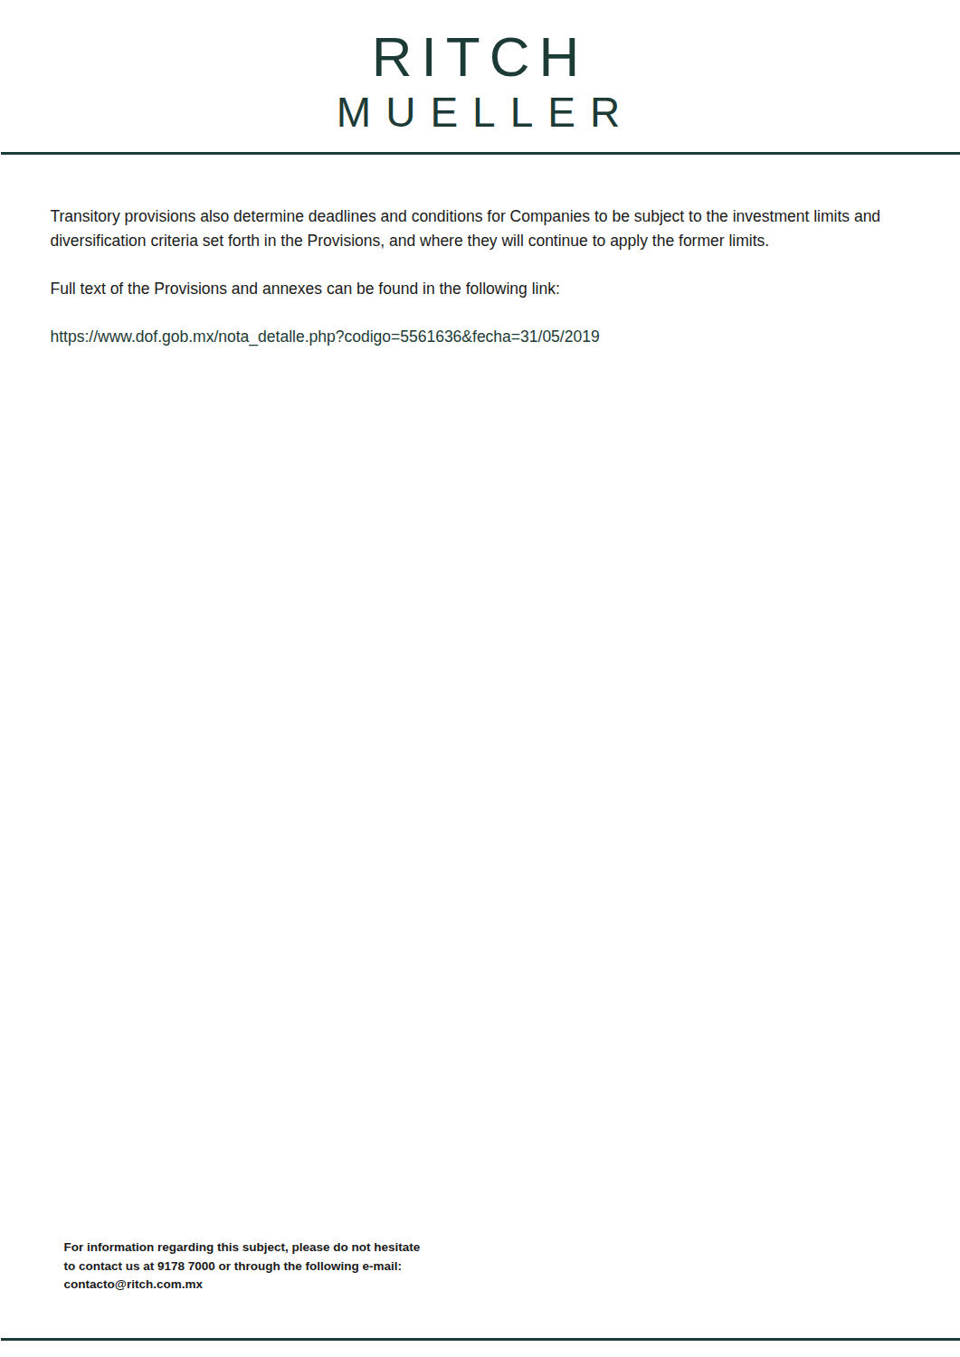RITCH
MUELLER
Transitory provisions also determine deadlines and conditions for Companies to be subject to the investment limits and diversification criteria set forth in the Provisions, and where they will continue to apply the former limits.
Full text of the Provisions and annexes can be found in the following link:
https://www.dof.gob.mx/nota_detalle.php?codigo=5561636&fecha=31/05/2019
For information regarding this subject, please do not hesitate
to contact us at 9178 7000 or through the following e-mail:
contacto@ritch.com.mx